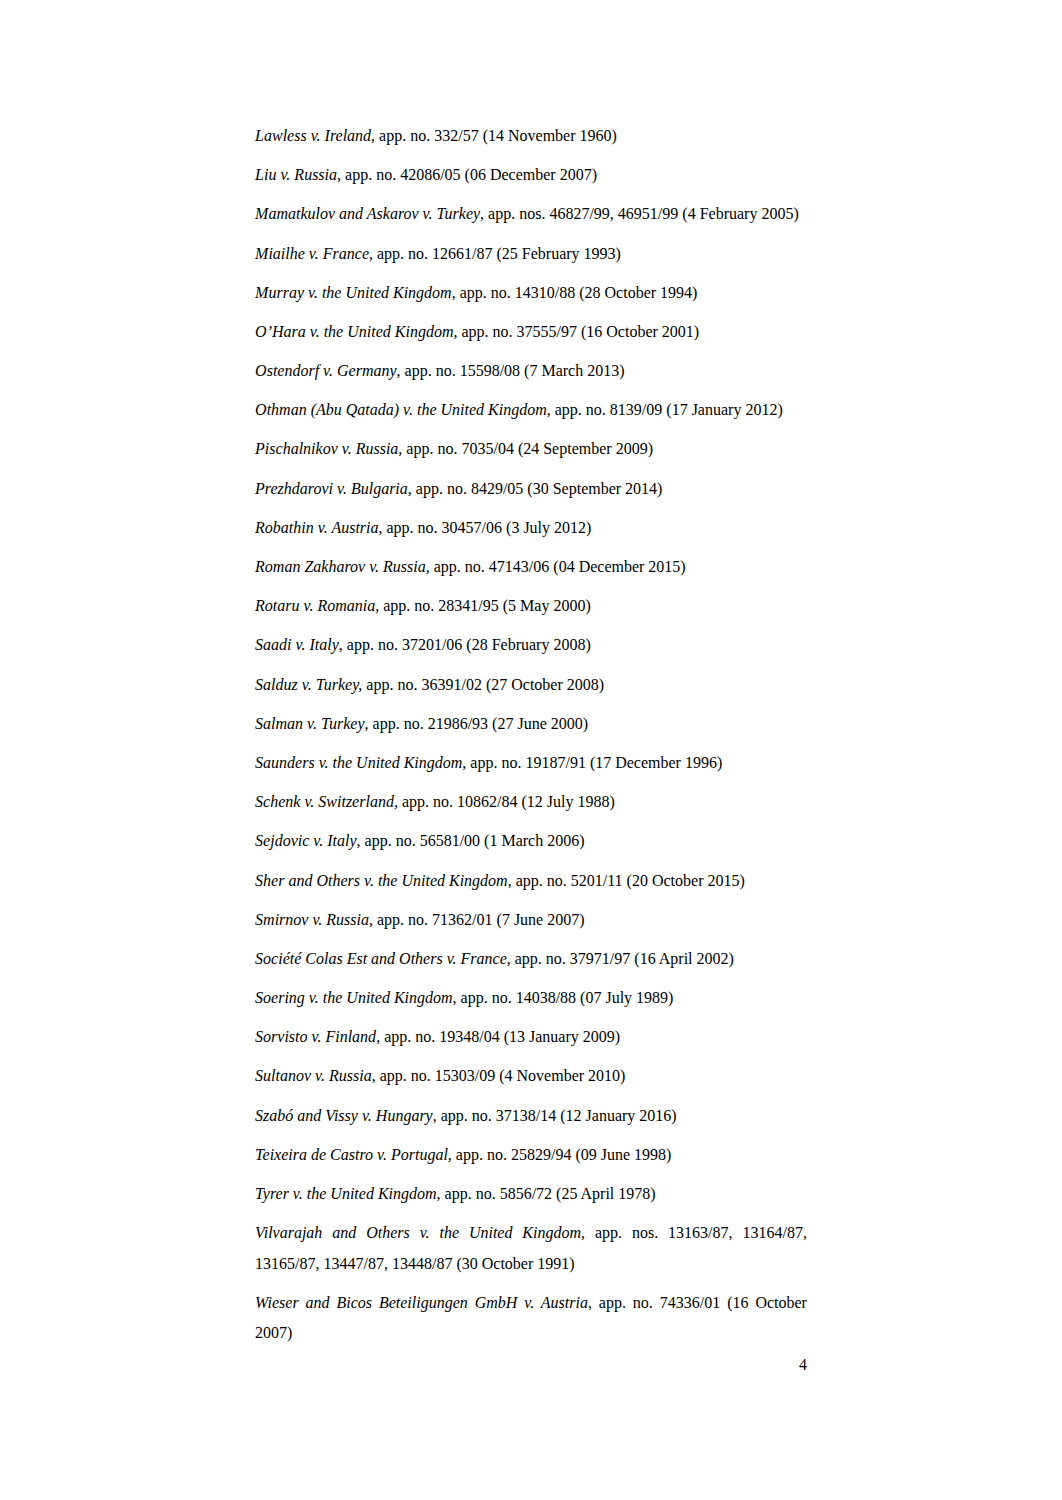Lawless v. Ireland, app. no. 332/57 (14 November 1960)
Liu v. Russia, app. no. 42086/05 (06 December 2007)
Mamatkulov and Askarov v. Turkey, app. nos. 46827/99, 46951/99 (4 February 2005)
Miailhe v. France, app. no. 12661/87 (25 February 1993)
Murray v. the United Kingdom, app. no. 14310/88 (28 October 1994)
O’Hara v. the United Kingdom, app. no. 37555/97 (16 October 2001)
Ostendorf v. Germany, app. no. 15598/08 (7 March 2013)
Othman (Abu Qatada) v. the United Kingdom, app. no. 8139/09 (17 January 2012)
Pischalnikov v. Russia, app. no. 7035/04 (24 September 2009)
Prezhdarovi v. Bulgaria, app. no. 8429/05 (30 September 2014)
Robathin v. Austria, app. no. 30457/06 (3 July 2012)
Roman Zakharov v. Russia, app. no. 47143/06 (04 December 2015)
Rotaru v. Romania, app. no. 28341/95 (5 May 2000)
Saadi v. Italy, app. no. 37201/06 (28 February 2008)
Salduz v. Turkey, app. no. 36391/02 (27 October 2008)
Salman v. Turkey, app. no. 21986/93 (27 June 2000)
Saunders v. the United Kingdom, app. no. 19187/91 (17 December 1996)
Schenk v. Switzerland, app. no. 10862/84 (12 July 1988)
Sejdovic v. Italy, app. no. 56581/00 (1 March 2006)
Sher and Others v. the United Kingdom, app. no. 5201/11 (20 October 2015)
Smirnov v. Russia, app. no. 71362/01 (7 June 2007)
Société Colas Est and Others v. France, app. no. 37971/97 (16 April 2002)
Soering v. the United Kingdom, app. no. 14038/88 (07 July 1989)
Sorvisto v. Finland, app. no. 19348/04 (13 January 2009)
Sultanov v. Russia, app. no. 15303/09 (4 November 2010)
Szabó and Vissy v. Hungary, app. no. 37138/14 (12 January 2016)
Teixeira de Castro v. Portugal, app. no. 25829/94 (09 June 1998)
Tyrer v. the United Kingdom, app. no. 5856/72 (25 April 1978)
Vilvarajah and Others v. the United Kingdom, app. nos. 13163/87, 13164/87, 13165/87, 13447/87, 13448/87 (30 October 1991)
Wieser and Bicos Beteiligungen GmbH v. Austria, app. no. 74336/01 (16 October 2007)
4